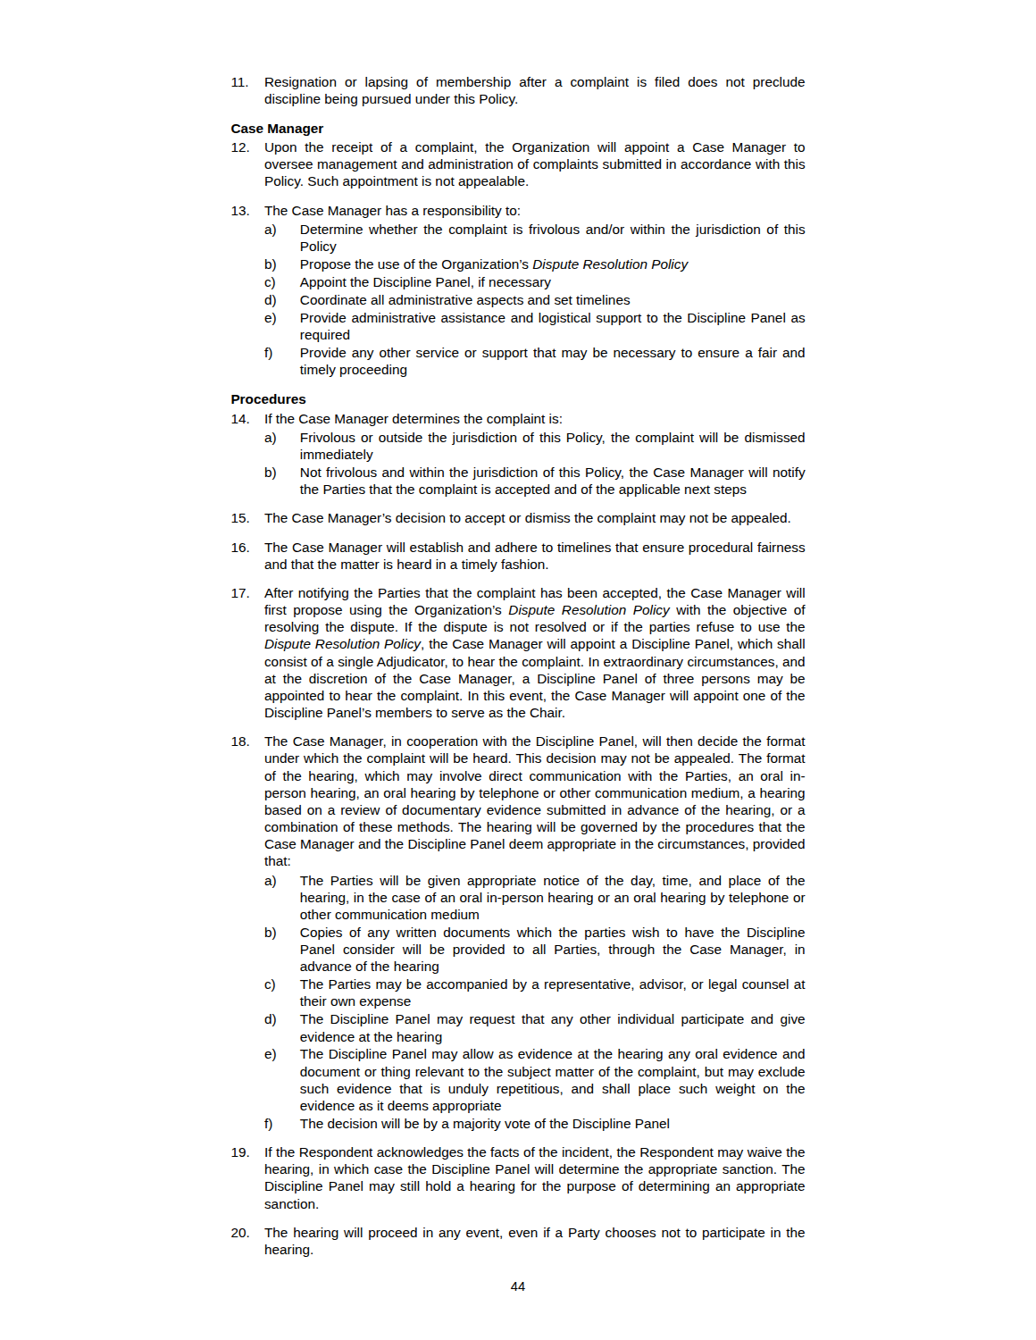11. Resignation or lapsing of membership after a complaint is filed does not preclude discipline being pursued under this Policy.
Case Manager
12. Upon the receipt of a complaint, the Organization will appoint a Case Manager to oversee management and administration of complaints submitted in accordance with this Policy. Such appointment is not appealable.
13. The Case Manager has a responsibility to:
a) Determine whether the complaint is frivolous and/or within the jurisdiction of this Policy
b) Propose the use of the Organization’s Dispute Resolution Policy
c) Appoint the Discipline Panel, if necessary
d) Coordinate all administrative aspects and set timelines
e) Provide administrative assistance and logistical support to the Discipline Panel as required
f) Provide any other service or support that may be necessary to ensure a fair and timely proceeding
Procedures
14. If the Case Manager determines the complaint is:
a) Frivolous or outside the jurisdiction of this Policy, the complaint will be dismissed immediately
b) Not frivolous and within the jurisdiction of this Policy, the Case Manager will notify the Parties that the complaint is accepted and of the applicable next steps
15. The Case Manager’s decision to accept or dismiss the complaint may not be appealed.
16. The Case Manager will establish and adhere to timelines that ensure procedural fairness and that the matter is heard in a timely fashion.
17. After notifying the Parties that the complaint has been accepted, the Case Manager will first propose using the Organization’s Dispute Resolution Policy with the objective of resolving the dispute. If the dispute is not resolved or if the parties refuse to use the Dispute Resolution Policy, the Case Manager will appoint a Discipline Panel, which shall consist of a single Adjudicator, to hear the complaint. In extraordinary circumstances, and at the discretion of the Case Manager, a Discipline Panel of three persons may be appointed to hear the complaint. In this event, the Case Manager will appoint one of the Discipline Panel’s members to serve as the Chair.
18. The Case Manager, in cooperation with the Discipline Panel, will then decide the format under which the complaint will be heard. This decision may not be appealed. The format of the hearing, which may involve direct communication with the Parties, an oral in-person hearing, an oral hearing by telephone or other communication medium, a hearing based on a review of documentary evidence submitted in advance of the hearing, or a combination of these methods. The hearing will be governed by the procedures that the Case Manager and the Discipline Panel deem appropriate in the circumstances, provided that:
a) The Parties will be given appropriate notice of the day, time, and place of the hearing, in the case of an oral in-person hearing or an oral hearing by telephone or other communication medium
b) Copies of any written documents which the parties wish to have the Discipline Panel consider will be provided to all Parties, through the Case Manager, in advance of the hearing
c) The Parties may be accompanied by a representative, advisor, or legal counsel at their own expense
d) The Discipline Panel may request that any other individual participate and give evidence at the hearing
e) The Discipline Panel may allow as evidence at the hearing any oral evidence and document or thing relevant to the subject matter of the complaint, but may exclude such evidence that is unduly repetitious, and shall place such weight on the evidence as it deems appropriate
f) The decision will be by a majority vote of the Discipline Panel
19. If the Respondent acknowledges the facts of the incident, the Respondent may waive the hearing, in which case the Discipline Panel will determine the appropriate sanction. The Discipline Panel may still hold a hearing for the purpose of determining an appropriate sanction.
20. The hearing will proceed in any event, even if a Party chooses not to participate in the hearing.
44